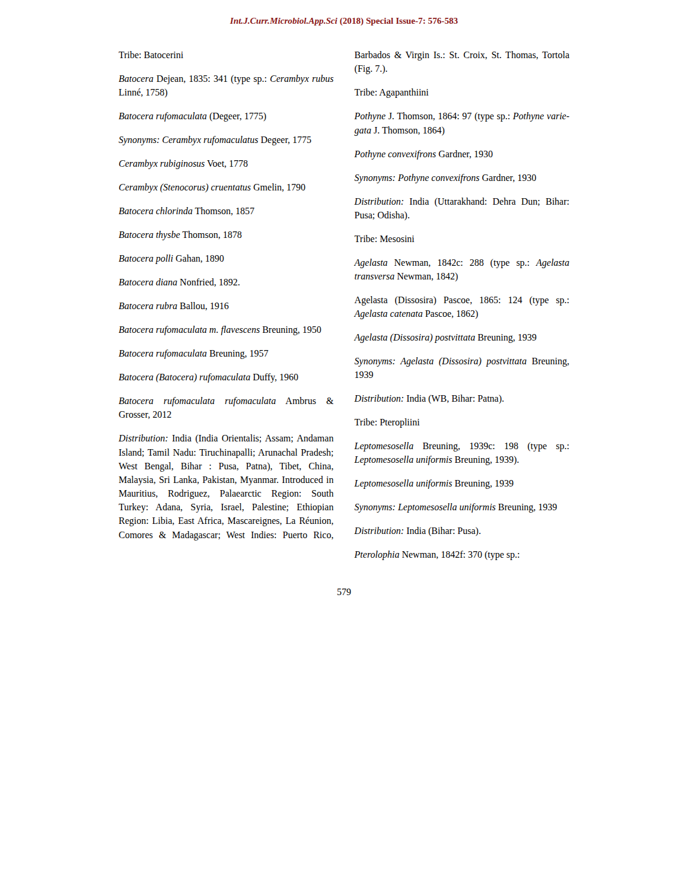Int.J.Curr.Microbiol.App.Sci (2018) Special Issue-7: 576-583
Tribe: Batocerini
Batocera Dejean, 1835: 341 (type sp.: Cerambyx rubus Linné, 1758)
Batocera rufomaculata (Degeer, 1775)
Synonyms: Cerambyx rufomaculatus Degeer, 1775
Cerambyx rubiginosus Voet, 1778
Cerambyx (Stenocorus) cruentatus Gmelin, 1790
Batocera chlorinda Thomson, 1857
Batocera thysbe Thomson, 1878
Batocera polli Gahan, 1890
Batocera diana Nonfried, 1892.
Batocera rubra Ballou, 1916
Batocera rufomaculata m. flavescens Breuning, 1950
Batocera rufomaculata Breuning, 1957
Batocera (Batocera) rufomaculata Duffy, 1960
Batocera rufomaculata rufomaculata Ambrus & Grosser, 2012
Distribution: India (India Orientalis; Assam; Andaman Island; Tamil Nadu: Tiruchinapalli; Arunachal Pradesh; West Bengal, Bihar : Pusa, Patna), Tibet, China, Malaysia, Sri Lanka, Pakistan, Myanmar. Introduced in Mauritius, Rodriguez, Palaearctic Region: South Turkey: Adana, Syria, Israel, Palestine; Ethiopian Region: Libia, East Africa, Mascareignes, La Réunion, Comores & Madagascar; West Indies: Puerto Rico, Barbados & Virgin Is.: St. Croix, St. Thomas, Tortola (Fig. 7.).
Tribe: Agapanthiini
Pothyne J. Thomson, 1864: 97 (type sp.: Pothyne variegata J. Thomson, 1864)
Pothyne convexifrons Gardner, 1930
Synonyms: Pothyne convexifrons Gardner, 1930
Distribution: India (Uttarakhand: Dehra Dun; Bihar: Pusa; Odisha).
Tribe: Mesosini
Agelasta Newman, 1842c: 288 (type sp.: Agelasta transversa Newman, 1842)
Agelasta (Dissosira) Pascoe, 1865: 124 (type sp.: Agelasta catenata Pascoe, 1862)
Agelasta (Dissosira) postvittata Breuning, 1939
Synonyms: Agelasta (Dissosira) postvittata Breuning, 1939
Distribution: India (WB, Bihar: Patna).
Tribe: Pteropliini
Leptomesosella Breuning, 1939c: 198 (type sp.: Leptomesosella uniformis Breuning, 1939).
Leptomesosella uniformis Breuning, 1939
Synonyms: Leptomesosella uniformis Breuning, 1939
Distribution: India (Bihar: Pusa).
Pterolophia Newman, 1842f: 370 (type sp.:
579